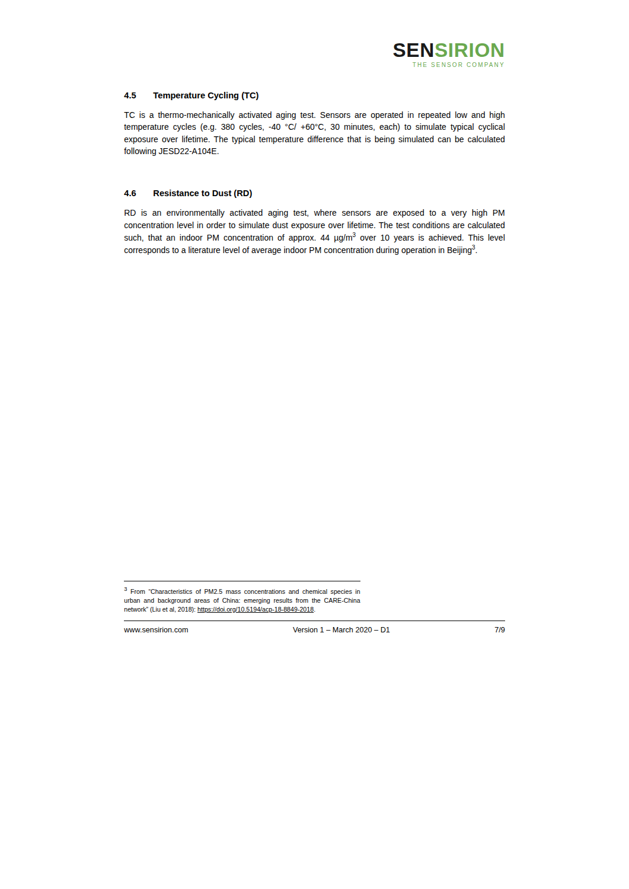SENSIRION
THE SENSOR COMPANY
4.5 Temperature Cycling (TC)
TC is a thermo-mechanically activated aging test. Sensors are operated in repeated low and high temperature cycles (e.g. 380 cycles, -40 °C/ +60°C, 30 minutes, each) to simulate typical cyclical exposure over lifetime. The typical temperature difference that is being simulated can be calculated following JESD22-A104E.
4.6 Resistance to Dust (RD)
RD is an environmentally activated aging test, where sensors are exposed to a very high PM concentration level in order to simulate dust exposure over lifetime. The test conditions are calculated such, that an indoor PM concentration of approx. 44 µg/m3 over 10 years is achieved. This level corresponds to a literature level of average indoor PM concentration during operation in Beijing3.
3 From “Characteristics of PM2.5 mass concentrations and chemical species in urban and background areas of China: emerging results from the CARE-China network” (Liu et al, 2018): https://doi.org/10.5194/acp-18-8849-2018.
www.sensirion.com Version 1 – March 2020 – D1 7/9